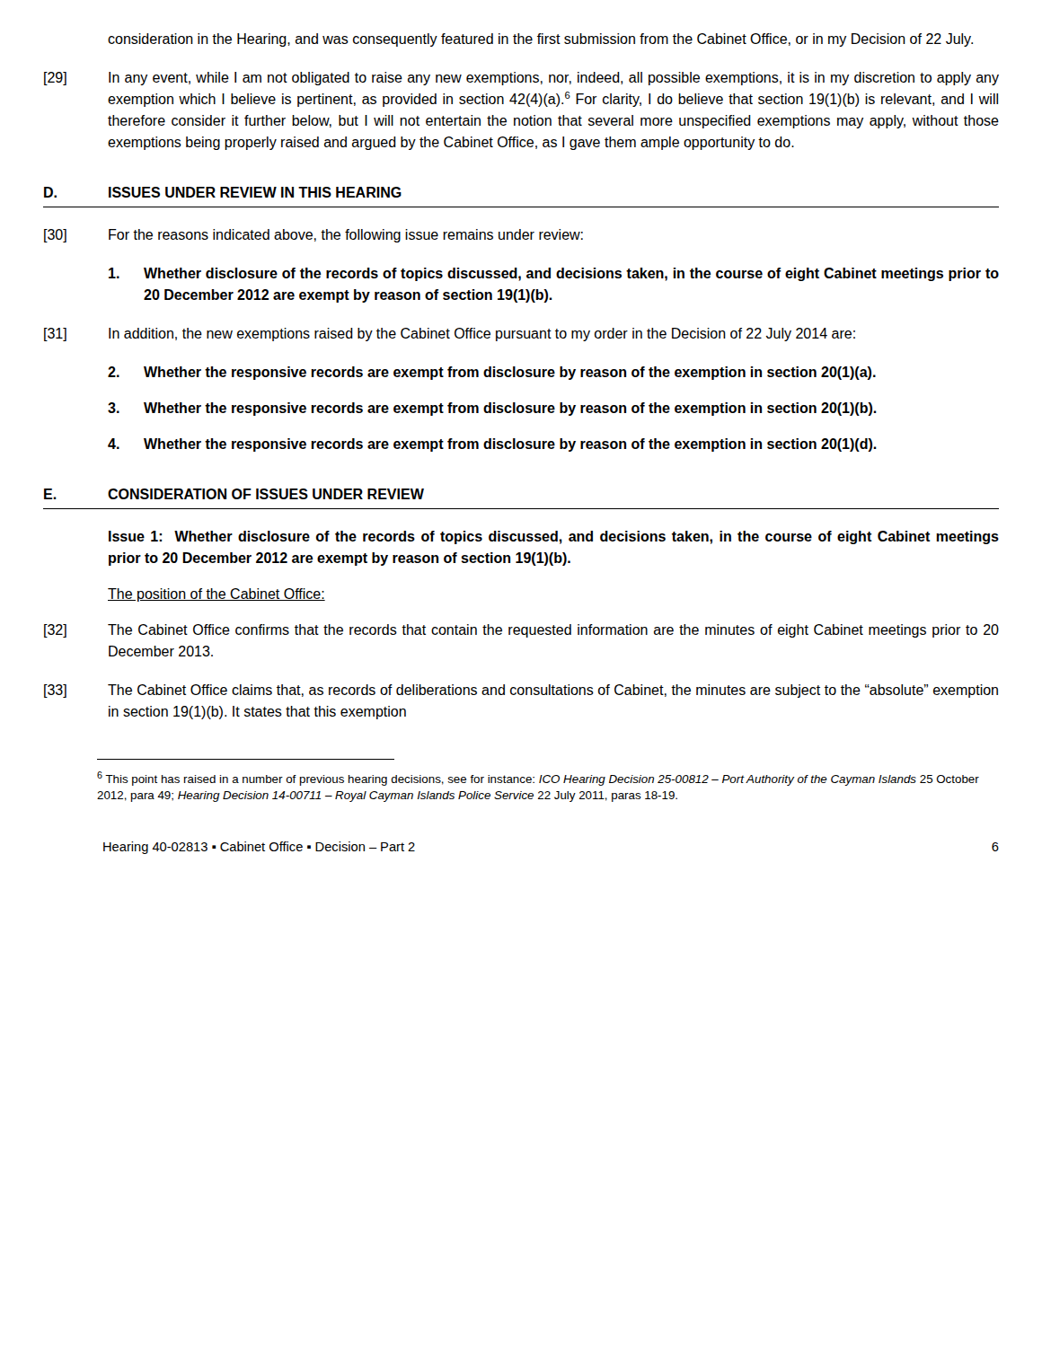consideration in the Hearing, and was consequently featured in the first submission from the Cabinet Office, or in my Decision of 22 July.
[29]
In any event, while I am not obligated to raise any new exemptions, nor, indeed, all possible exemptions, it is in my discretion to apply any exemption which I believe is pertinent, as provided in section 42(4)(a).6 For clarity, I do believe that section 19(1)(b) is relevant, and I will therefore consider it further below, but I will not entertain the notion that several more unspecified exemptions may apply, without those exemptions being properly raised and argued by the Cabinet Office, as I gave them ample opportunity to do.
D.
ISSUES UNDER REVIEW IN THIS HEARING
[30]
For the reasons indicated above, the following issue remains under review:
1. Whether disclosure of the records of topics discussed, and decisions taken, in the course of eight Cabinet meetings prior to 20 December 2012 are exempt by reason of section 19(1)(b).
[31]
In addition, the new exemptions raised by the Cabinet Office pursuant to my order in the Decision of 22 July 2014 are:
2. Whether the responsive records are exempt from disclosure by reason of the exemption in section 20(1)(a).
3. Whether the responsive records are exempt from disclosure by reason of the exemption in section 20(1)(b).
4. Whether the responsive records are exempt from disclosure by reason of the exemption in section 20(1)(d).
E.
CONSIDERATION OF ISSUES UNDER REVIEW
Issue 1: Whether disclosure of the records of topics discussed, and decisions taken, in the course of eight Cabinet meetings prior to 20 December 2012 are exempt by reason of section 19(1)(b).
The position of the Cabinet Office:
[32]
The Cabinet Office confirms that the records that contain the requested information are the minutes of eight Cabinet meetings prior to 20 December 2013.
[33]
The Cabinet Office claims that, as records of deliberations and consultations of Cabinet, the minutes are subject to the “absolute” exemption in section 19(1)(b). It states that this exemption
6 This point has raised in a number of previous hearing decisions, see for instance: ICO Hearing Decision 25-00812 – Port Authority of the Cayman Islands 25 October 2012, para 49; Hearing Decision 14-00711 – Royal Cayman Islands Police Service 22 July 2011, paras 18-19.
Hearing 40-02813 ▪ Cabinet Office ▪ Decision – Part 2
6